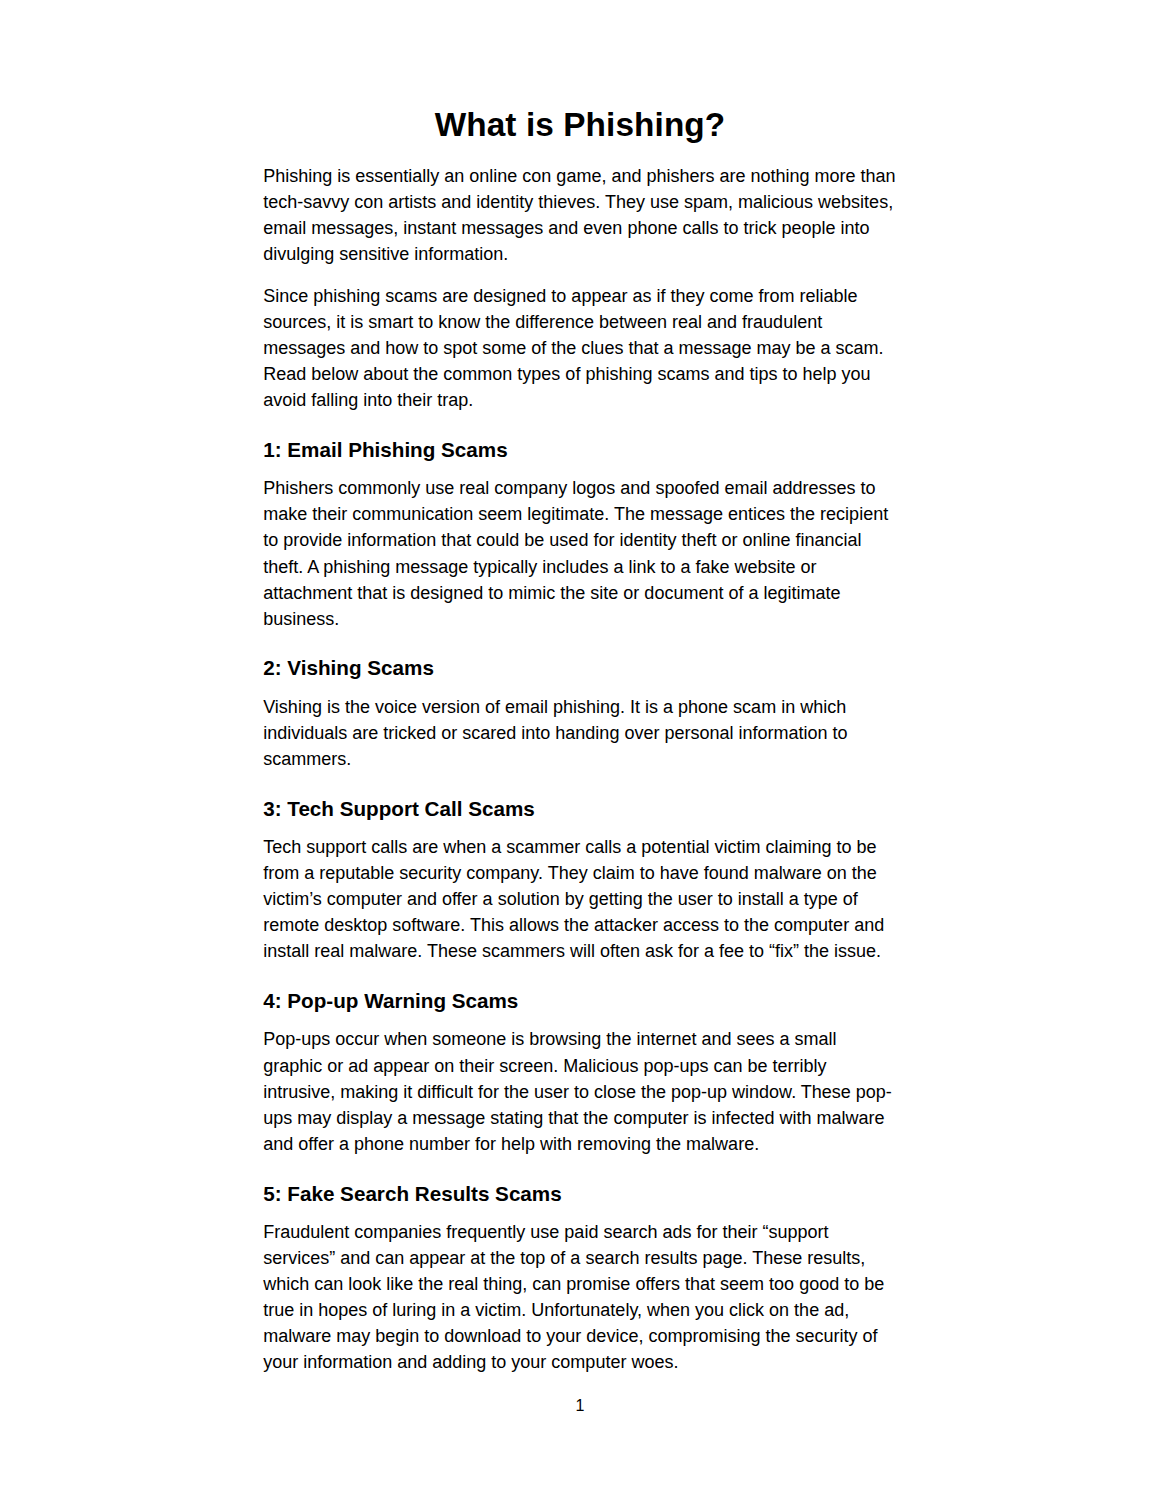What is Phishing?
Phishing is essentially an online con game, and phishers are nothing more than tech-savvy con artists and identity thieves. They use spam, malicious websites, email messages, instant messages and even phone calls to trick people into divulging sensitive information.
Since phishing scams are designed to appear as if they come from reliable sources, it is smart to know the difference between real and fraudulent messages and how to spot some of the clues that a message may be a scam. Read below about the common types of phishing scams and tips to help you avoid falling into their trap.
1: Email Phishing Scams
Phishers commonly use real company logos and spoofed email addresses to make their communication seem legitimate. The message entices the recipient to provide information that could be used for identity theft or online financial theft. A phishing message typically includes a link to a fake website or attachment that is designed to mimic the site or document of a legitimate business.
2: Vishing Scams
Vishing is the voice version of email phishing. It is a phone scam in which individuals are tricked or scared into handing over personal information to scammers.
3: Tech Support Call Scams
Tech support calls are when a scammer calls a potential victim claiming to be from a reputable security company. They claim to have found malware on the victim’s computer and offer a solution by getting the user to install a type of remote desktop software. This allows the attacker access to the computer and install real malware. These scammers will often ask for a fee to “fix” the issue.
4: Pop-up Warning Scams
Pop-ups occur when someone is browsing the internet and sees a small graphic or ad appear on their screen. Malicious pop-ups can be terribly intrusive, making it difficult for the user to close the pop-up window. These pop-ups may display a message stating that the computer is infected with malware and offer a phone number for help with removing the malware.
5: Fake Search Results Scams
Fraudulent companies frequently use paid search ads for their “support services” and can appear at the top of a search results page. These results, which can look like the real thing, can promise offers that seem too good to be true in hopes of luring in a victim. Unfortunately, when you click on the ad, malware may begin to download to your device, compromising the security of your information and adding to your computer woes.
1